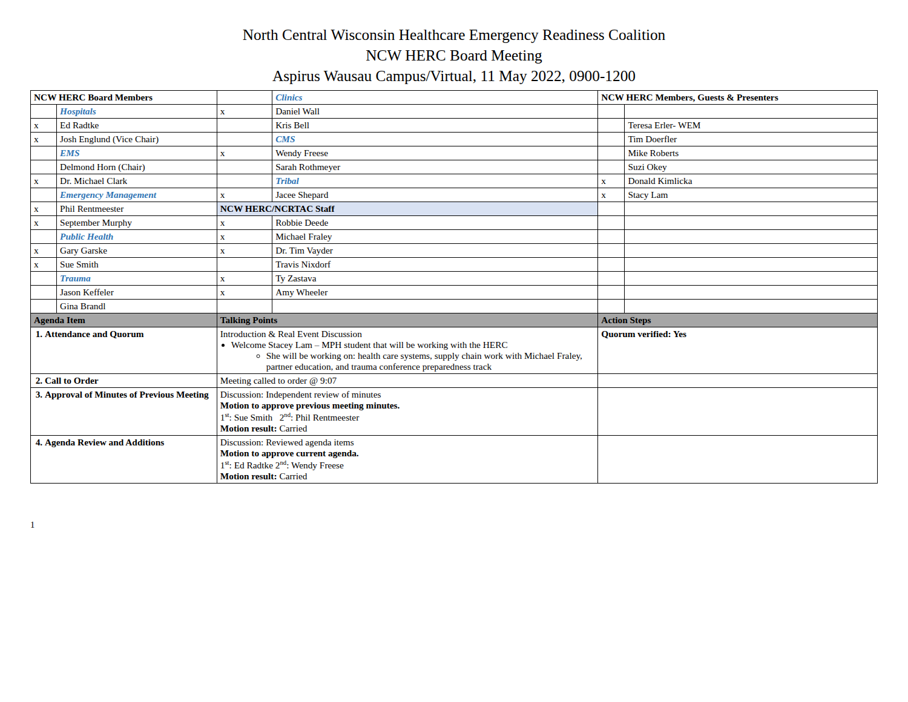North Central Wisconsin Healthcare Emergency Readiness Coalition NCW HERC Board Meeting Aspirus Wausau Campus/Virtual, 11 May 2022, 0900-1200
| NCW HERC Board Members | | Clinics | NCW HERC Members, Guests & Presenters |
| | Hospitals | x | Daniel Wall | | |
| x | Ed Radtke | | Kris Bell | | Teresa Erler- WEM |
| x | Josh Englund (Vice Chair) | | CMS | | Tim Doerfler |
| | EMS | x | Wendy Freese | | Mike Roberts |
| | Delmond Horn (Chair) | | Sarah Rothmeyer | | Suzi Okey |
| x | Dr. Michael Clark | | Tribal | x | Donald Kimlicka |
| | Emergency Management | x | Jacee Shepard | x | Stacy Lam |
| x | Phil Rentmeester | NCW HERC/NCRTAC Staff | | |
| x | September Murphy | x | Robbie Deede | | |
| | Public Health | x | Michael Fraley | | |
| x | Gary Garske | x | Dr. Tim Vayder | | |
| x | Sue Smith | | Travis Nixdorf | | |
| | Trauma | x | Ty Zastava | | |
| | Jason Keffeler | x | Amy Wheeler | | |
| | Gina Brandl | | | | |
| Agenda Item | Talking Points | Action Steps |
| Attendance and Quorum | Introduction & Real Event Discussion Welcome Stacey Lam – MPH student that will be working with the HERC She will be working on: health care systems, supply chain work with Michael Fraley, partner education, and trauma conference preparedness track | Quorum verified: Yes |
| Call to Order | Meeting called to order @ 9:07 | |
| Approval of Minutes of Previous Meeting | Discussion: Independent review of minutes Motion to approve previous meeting minutes. 1 st : Sue Smith 2 nd : Phil Rentmeester Motion result: Carried | |
| Agenda Review and Additions | Discussion: Reviewed agenda items Motion to approve current agenda. 1 st : Ed Radtke 2 nd : Wendy Freese Motion result: Carried | |
1